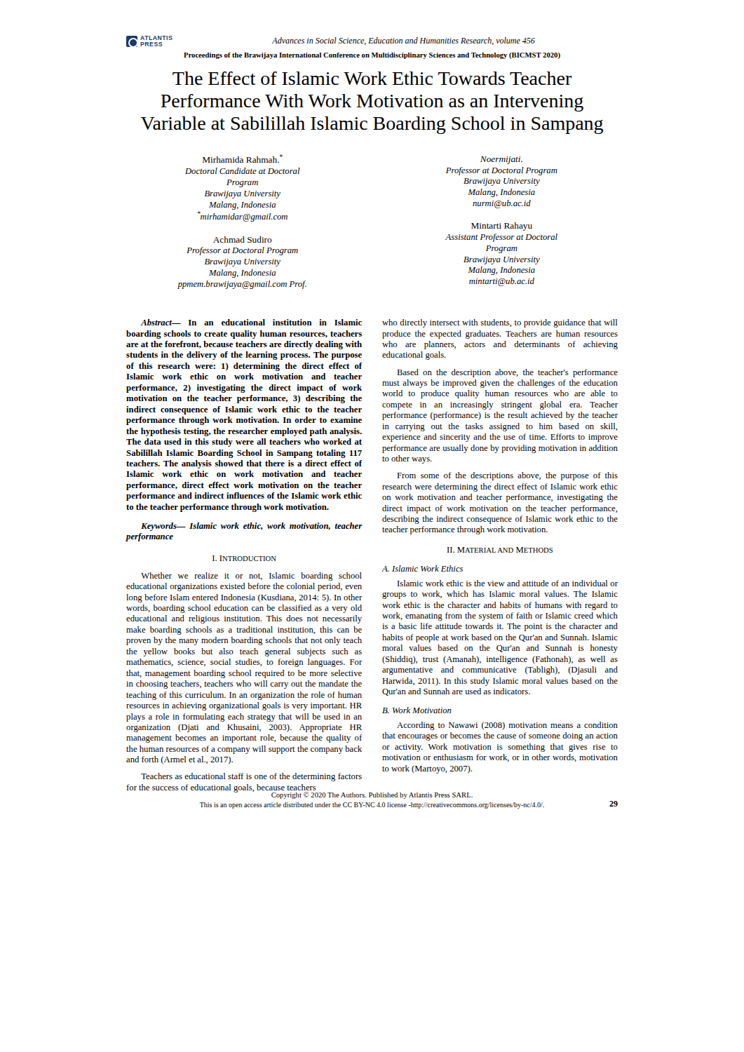ATLANTIS PRESS
Advances in Social Science, Education and Humanities Research, volume 456
Proceedings of the Brawijaya International Conference on Multidisciplinary Sciences and Technology (BICMST 2020)
The Effect of Islamic Work Ethic Towards Teacher Performance With Work Motivation as an Intervening Variable at Sabilillah Islamic Boarding School in Sampang
Mirhamida Rahmah.*
Doctoral Candidate at Doctoral
Program
Brawijaya University
Malang, Indonesia
*mirhamidar@gmail.com
Achmad Sudiro
Professor at Doctoral Program
Brawijaya University
Malang, Indonesia
ppmem.brawijaya@gmail.com Prof.
Noermijati.
Professor at Doctoral Program
Brawijaya University
Malang, Indonesia
nurmi@ub.ac.id
Mintarti Rahayu
Assistant Professor at Doctoral
Program
Brawijaya University
Malang, Indonesia
mintarti@ub.ac.id
Abstract— In an educational institution in Islamic boarding schools to create quality human resources, teachers are at the forefront, because teachers are directly dealing with students in the delivery of the learning process. The purpose of this research were: 1) determining the direct effect of Islamic work ethic on work motivation and teacher performance, 2) investigating the direct impact of work motivation on the teacher performance, 3) describing the indirect consequence of Islamic work ethic to the teacher performance through work motivation. In order to examine the hypothesis testing, the researcher employed path analysis. The data used in this study were all teachers who worked at Sabilillah Islamic Boarding School in Sampang totaling 117 teachers. The analysis showed that there is a direct effect of Islamic work ethic on work motivation and teacher performance, direct effect work motivation on the teacher performance and indirect influences of the Islamic work ethic to the teacher performance through work motivation.
Keywords— Islamic work ethic, work motivation, teacher performance
I. INTRODUCTION
Whether we realize it or not, Islamic boarding school educational organizations existed before the colonial period, even long before Islam entered Indonesia (Kusdiana, 2014: 5). In other words, boarding school education can be classified as a very old educational and religious institution. This does not necessarily make boarding schools as a traditional institution, this can be proven by the many modern boarding schools that not only teach the yellow books but also teach general subjects such as mathematics, science, social studies, to foreign languages. For that, management boarding school required to be more selective in choosing teachers, teachers who will carry out the mandate the teaching of this curriculum. In an organization the role of human resources in achieving organizational goals is very important. HR plays a role in formulating each strategy that will be used in an organization (Djati and Khusaini, 2003). Appropriate HR management becomes an important role, because the quality of the human resources of a company will support the company back and forth (Armel et al., 2017).
Teachers as educational staff is one of the determining factors for the success of educational goals, because teachers
who directly intersect with students, to provide guidance that will produce the expected graduates. Teachers are human resources who are planners, actors and determinants of achieving educational goals.
Based on the description above, the teacher's performance must always be improved given the challenges of the education world to produce quality human resources who are able to compete in an increasingly stringent global era. Teacher performance (performance) is the result achieved by the teacher in carrying out the tasks assigned to him based on skill, experience and sincerity and the use of time. Efforts to improve performance are usually done by providing motivation in addition to other ways.
From some of the descriptions above, the purpose of this research were determining the direct effect of Islamic work ethic on work motivation and teacher performance, investigating the direct impact of work motivation on the teacher performance, describing the indirect consequence of Islamic work ethic to the teacher performance through work motivation.
II. MATERIAL AND METHODS
A. Islamic Work Ethics
Islamic work ethic is the view and attitude of an individual or groups to work, which has Islamic moral values. The Islamic work ethic is the character and habits of humans with regard to work, emanating from the system of faith or Islamic creed which is a basic life attitude towards it. The point is the character and habits of people at work based on the Qur'an and Sunnah. Islamic moral values based on the Qur'an and Sunnah is honesty (Shiddiq), trust (Amanah), intelligence (Fathonah), as well as argumentative and communicative (Tabligh), (Djasuli and Harwida, 2011). In this study Islamic moral values based on the Qur'an and Sunnah are used as indicators.
B. Work Motivation
According to Nawawi (2008) motivation means a condition that encourages or becomes the cause of someone doing an action or activity. Work motivation is something that gives rise to motivation or enthusiasm for work, or in other words, motivation to work (Martoyo, 2007).
Copyright © 2020 The Authors. Published by Atlantis Press SARL.
This is an open access article distributed under the CC BY-NC 4.0 license -http://creativecommons.org/licenses/by-nc/4.0/.
29